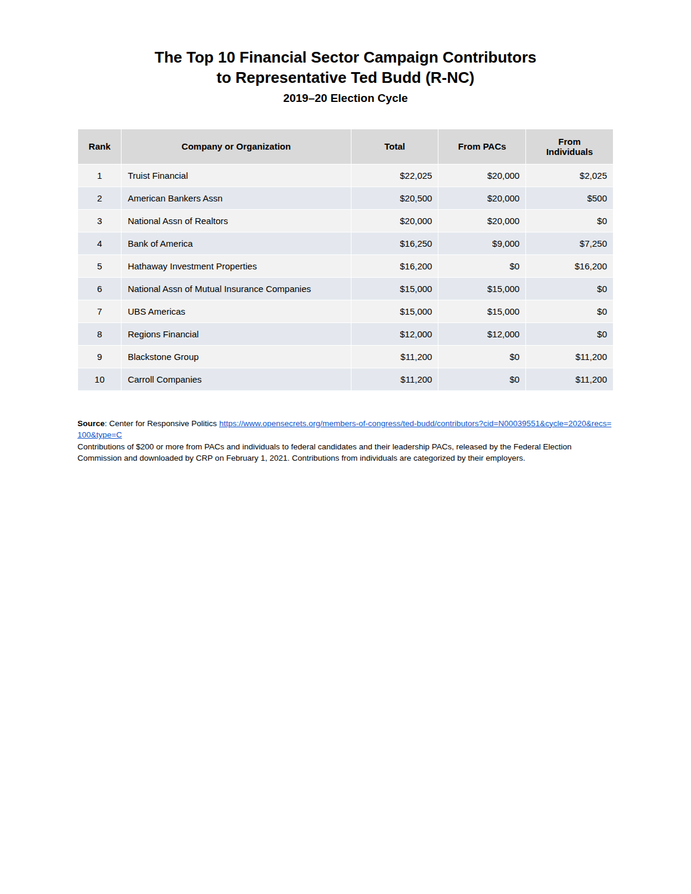The Top 10 Financial Sector Campaign Contributors
to Representative Ted Budd (R-NC)
2019–20 Election Cycle
| Rank | Company or Organization | Total | From PACs | From Individuals |
| --- | --- | --- | --- | --- |
| 1 | Truist Financial | $22,025 | $20,000 | $2,025 |
| 2 | American Bankers Assn | $20,500 | $20,000 | $500 |
| 3 | National Assn of Realtors | $20,000 | $20,000 | $0 |
| 4 | Bank of America | $16,250 | $9,000 | $7,250 |
| 5 | Hathaway Investment Properties | $16,200 | $0 | $16,200 |
| 6 | National Assn of Mutual Insurance Companies | $15,000 | $15,000 | $0 |
| 7 | UBS Americas | $15,000 | $15,000 | $0 |
| 8 | Regions Financial | $12,000 | $12,000 | $0 |
| 9 | Blackstone Group | $11,200 | $0 | $11,200 |
| 10 | Carroll Companies | $11,200 | $0 | $11,200 |
Source: Center for Responsive Politics https://www.opensecrets.org/members-of-congress/ted-budd/contributors?cid=N00039551&cycle=2020&recs=100&type=C
Contributions of $200 or more from PACs and individuals to federal candidates and their leadership PACs, released by the Federal Election Commission and downloaded by CRP on February 1, 2021. Contributions from individuals are categorized by their employers.